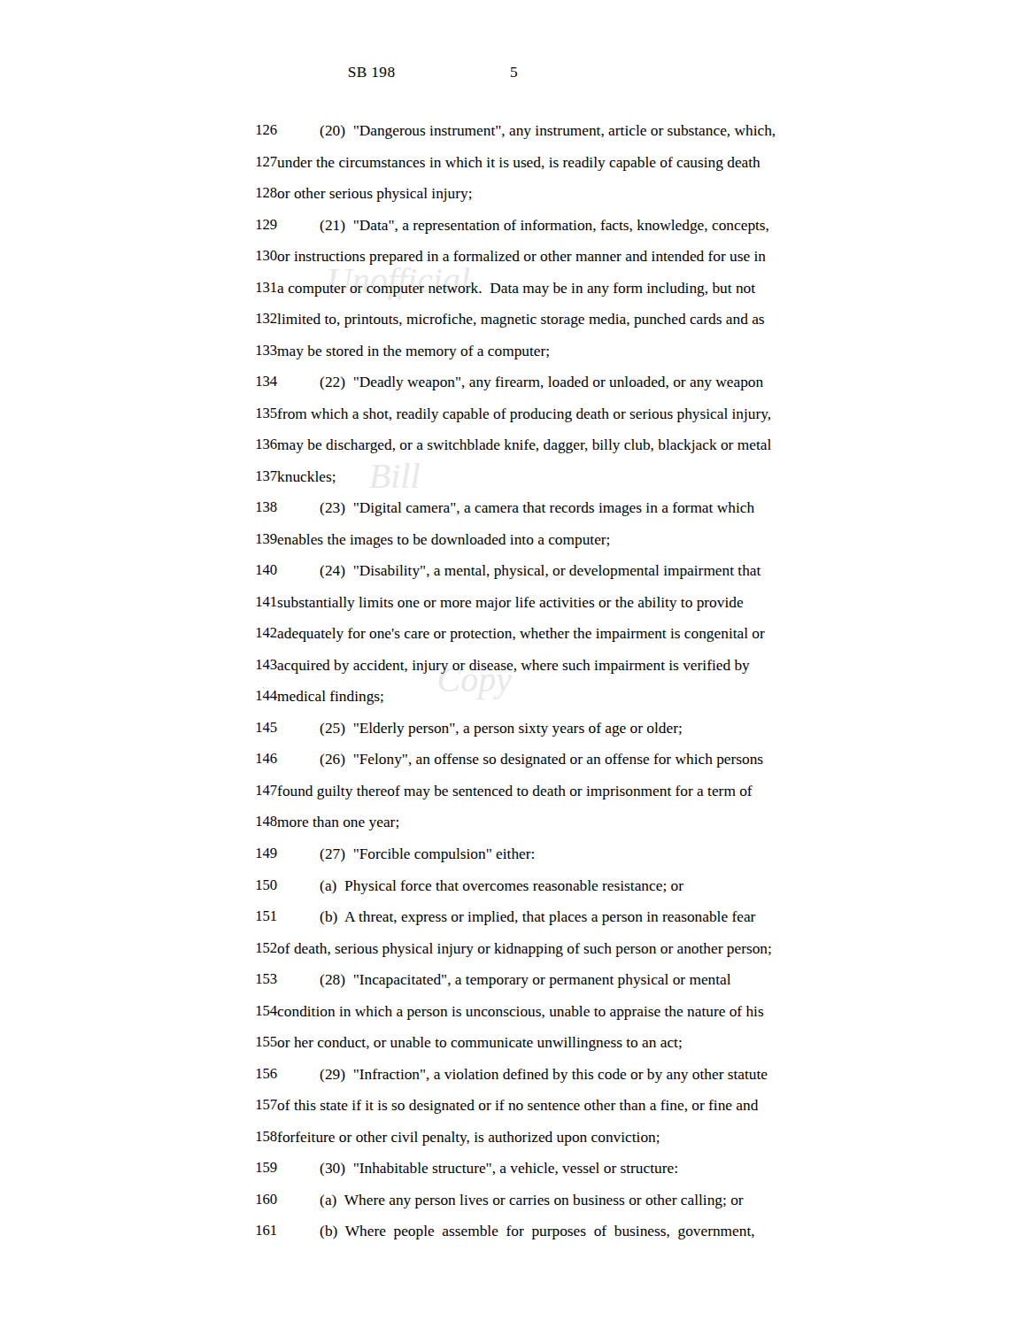Unofficial
Bill
Copy
SB 198 5
| 126 | (20) "Dangerous instrument", any instrument, article or substance, which, |
| 127 | under the circumstances in which it is used, is readily capable of causing death |
| 128 | or other serious physical injury; |
| 129 | (21) "Data", a representation of information, facts, knowledge, concepts, |
| 130 | or instructions prepared in a formalized or other manner and intended for use in |
| 131 | a computer or computer network. Data may be in any form including, but not |
| 132 | limited to, printouts, microfiche, magnetic storage media, punched cards and as |
| 133 | may be stored in the memory of a computer; |
| 134 | (22) "Deadly weapon", any firearm, loaded or unloaded, or any weapon |
| 135 | from which a shot, readily capable of producing death or serious physical injury, |
| 136 | may be discharged, or a switchblade knife, dagger, billy club, blackjack or metal |
| 137 | knuckles; |
| 138 | (23) "Digital camera", a camera that records images in a format which |
| 139 | enables the images to be downloaded into a computer; |
| 140 | (24) "Disability", a mental, physical, or developmental impairment that |
| 141 | substantially limits one or more major life activities or the ability to provide |
| 142 | adequately for one's care or protection, whether the impairment is congenital or |
| 143 | acquired by accident, injury or disease, where such impairment is verified by |
| 144 | medical findings; |
| 145 | (25) "Elderly person", a person sixty years of age or older; |
| 146 | (26) "Felony", an offense so designated or an offense for which persons |
| 147 | found guilty thereof may be sentenced to death or imprisonment for a term of |
| 148 | more than one year; |
| 149 | (27) "Forcible compulsion" either: |
| 150 | (a) Physical force that overcomes reasonable resistance; or |
| 151 | (b) A threat, express or implied, that places a person in reasonable fear |
| 152 | of death, serious physical injury or kidnapping of such person or another person; |
| 153 | (28) "Incapacitated", a temporary or permanent physical or mental |
| 154 | condition in which a person is unconscious, unable to appraise the nature of his |
| 155 | or her conduct, or unable to communicate unwillingness to an act; |
| 156 | (29) "Infraction", a violation defined by this code or by any other statute |
| 157 | of this state if it is so designated or if no sentence other than a fine, or fine and |
| 158 | forfeiture or other civil penalty, is authorized upon conviction; |
| 159 | (30) "Inhabitable structure", a vehicle, vessel or structure: |
| 160 | (a) Where any person lives or carries on business or other calling; or |
| 161 | (b) Where people assemble for purposes of business, government, |